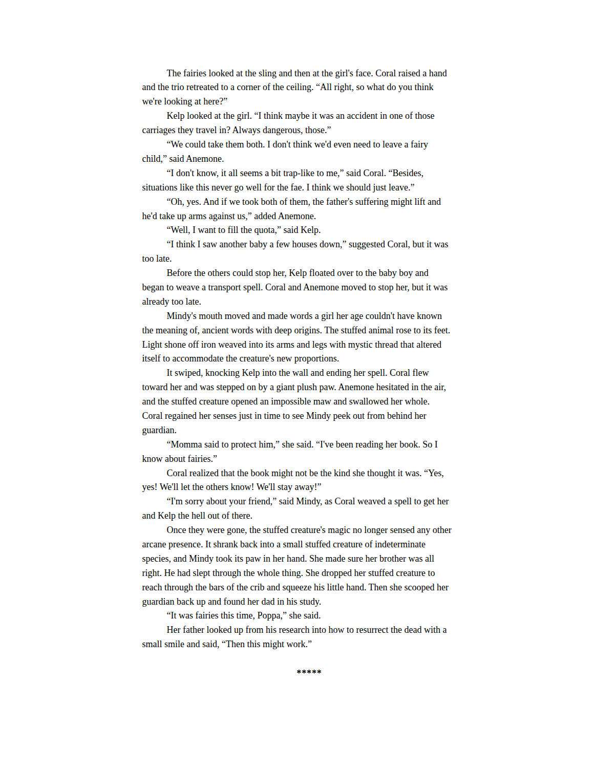The fairies looked at the sling and then at the girl's face. Coral raised a hand and the trio retreated to a corner of the ceiling. “All right, so what do you think we're looking at here?”
Kelp looked at the girl. “I think maybe it was an accident in one of those carriages they travel in? Always dangerous, those.”
“We could take them both. I don't think we'd even need to leave a fairy child,” said Anemone.
“I don't know, it all seems a bit trap-like to me,” said Coral. “Besides, situations like this never go well for the fae. I think we should just leave.”
“Oh, yes. And if we took both of them, the father's suffering might lift and he'd take up arms against us,” added Anemone.
“Well, I want to fill the quota,” said Kelp.
“I think I saw another baby a few houses down,” suggested Coral, but it was too late.
Before the others could stop her, Kelp floated over to the baby boy and began to weave a transport spell. Coral and Anemone moved to stop her, but it was already too late.
Mindy's mouth moved and made words a girl her age couldn't have known the meaning of, ancient words with deep origins. The stuffed animal rose to its feet. Light shone off iron weaved into its arms and legs with mystic thread that altered itself to accommodate the creature's new proportions.
It swiped, knocking Kelp into the wall and ending her spell. Coral flew toward her and was stepped on by a giant plush paw. Anemone hesitated in the air, and the stuffed creature opened an impossible maw and swallowed her whole. Coral regained her senses just in time to see Mindy peek out from behind her guardian.
“Momma said to protect him,” she said. “I've been reading her book. So I know about fairies.”
Coral realized that the book might not be the kind she thought it was. “Yes, yes! We'll let the others know! We'll stay away!”
“I'm sorry about your friend,” said Mindy, as Coral weaved a spell to get her and Kelp the hell out of there.
Once they were gone, the stuffed creature's magic no longer sensed any other arcane presence. It shrank back into a small stuffed creature of indeterminate species, and Mindy took its paw in her hand. She made sure her brother was all right. He had slept through the whole thing. She dropped her stuffed creature to reach through the bars of the crib and squeeze his little hand. Then she scooped her guardian back up and found her dad in his study.
“It was fairies this time, Poppa,” she said.
Her father looked up from his research into how to resurrect the dead with a small smile and said, “Then this might work.”
*****